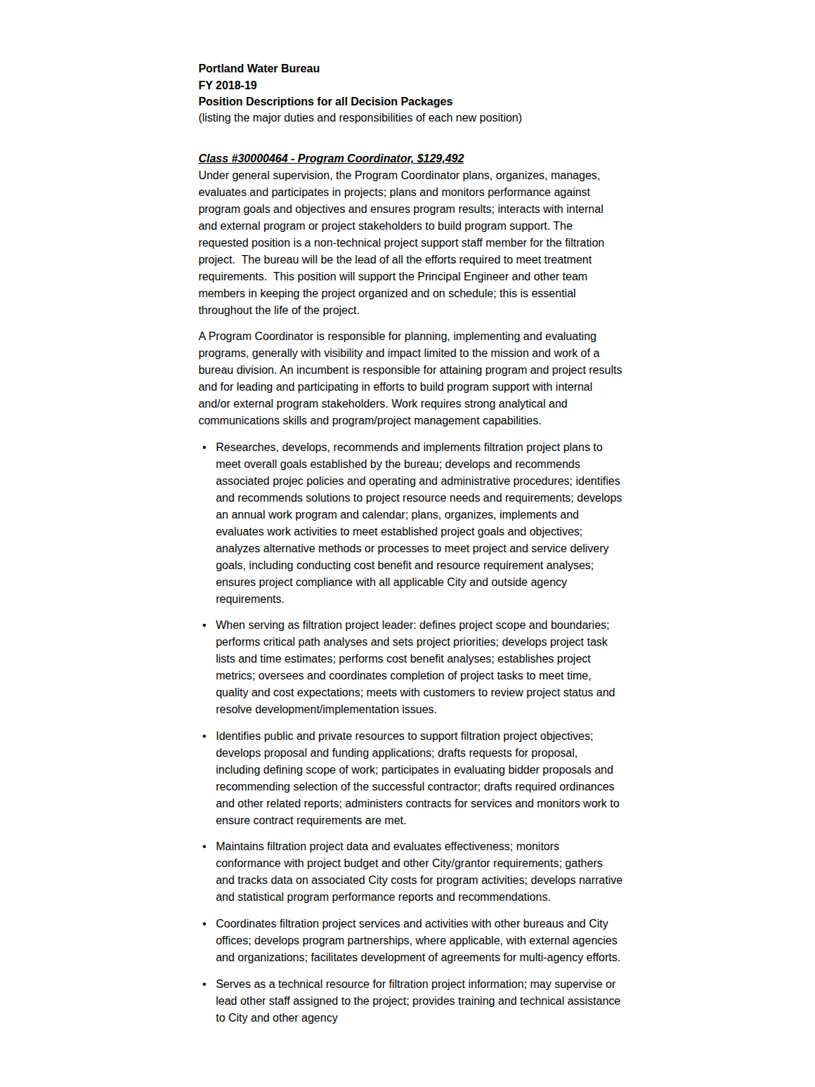Portland Water Bureau
FY 2018-19
Position Descriptions for all Decision Packages
(listing the major duties and responsibilities of each new position)
Class #30000464 - Program Coordinator, $129,492
Under general supervision, the Program Coordinator plans, organizes, manages, evaluates and participates in projects; plans and monitors performance against program goals and objectives and ensures program results; interacts with internal and external program or project stakeholders to build program support. The requested position is a non-technical project support staff member for the filtration project. The bureau will be the lead of all the efforts required to meet treatment requirements. This position will support the Principal Engineer and other team members in keeping the project organized and on schedule; this is essential throughout the life of the project.
A Program Coordinator is responsible for planning, implementing and evaluating programs, generally with visibility and impact limited to the mission and work of a bureau division. An incumbent is responsible for attaining program and project results and for leading and participating in efforts to build program support with internal and/or external program stakeholders. Work requires strong analytical and communications skills and program/project management capabilities.
Researches, develops, recommends and implements filtration project plans to meet overall goals established by the bureau; develops and recommends associated projec policies and operating and administrative procedures; identifies and recommends solutions to project resource needs and requirements; develops an annual work program and calendar; plans, organizes, implements and evaluates work activities to meet established project goals and objectives; analyzes alternative methods or processes to meet project and service delivery goals, including conducting cost benefit and resource requirement analyses; ensures project compliance with all applicable City and outside agency requirements.
When serving as filtration project leader: defines project scope and boundaries; performs critical path analyses and sets project priorities; develops project task lists and time estimates; performs cost benefit analyses; establishes project metrics; oversees and coordinates completion of project tasks to meet time, quality and cost expectations; meets with customers to review project status and resolve development/implementation issues.
Identifies public and private resources to support filtration project objectives; develops proposal and funding applications; drafts requests for proposal, including defining scope of work; participates in evaluating bidder proposals and recommending selection of the successful contractor; drafts required ordinances and other related reports; administers contracts for services and monitors work to ensure contract requirements are met.
Maintains filtration project data and evaluates effectiveness; monitors conformance with project budget and other City/grantor requirements; gathers and tracks data on associated City costs for program activities; develops narrative and statistical program performance reports and recommendations.
Coordinates filtration project services and activities with other bureaus and City offices; develops program partnerships, where applicable, with external agencies and organizations; facilitates development of agreements for multi-agency efforts.
Serves as a technical resource for filtration project information; may supervise or lead other staff assigned to the project; provides training and technical assistance to City and other agency